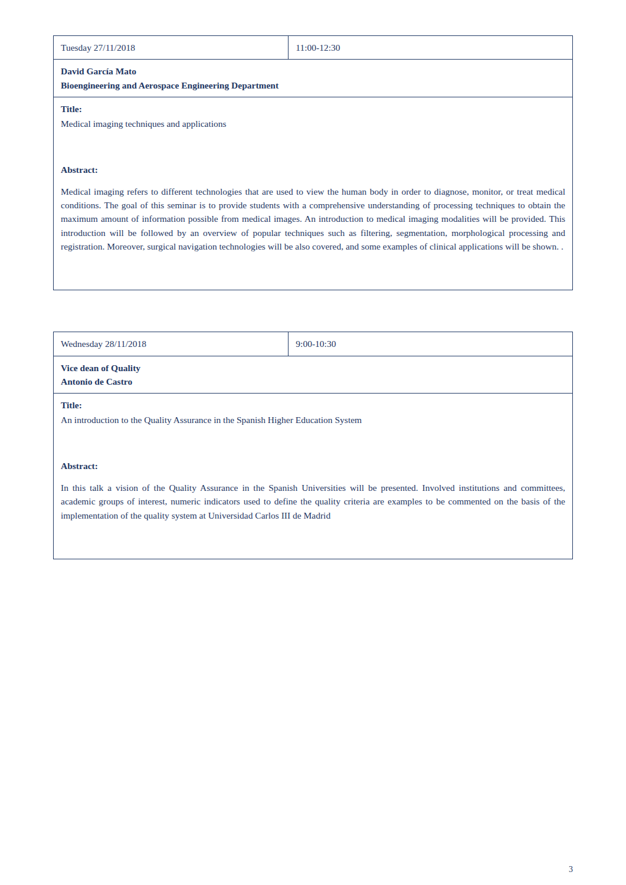| Tuesday 27/11/2018 | 11:00-12:30 |
| David García Mato Bioengineering and Aerospace Engineering Department |
| Title: Medical imaging techniques and applications Abstract: Medical imaging refers to different technologies that are used to view the human body in order to diagnose, monitor, or treat medical conditions. The goal of this seminar is to provide students with a comprehensive understanding of processing techniques to obtain the maximum amount of information possible from medical images. An introduction to medical imaging modalities will be provided. This introduction will be followed by an overview of popular techniques such as filtering, segmentation, morphological processing and registration. Moreover, surgical navigation technologies will be also covered, and some examples of clinical applications will be shown. . |
| Wednesday 28/11/2018 | 9:00-10:30 |
| Vice dean of Quality Antonio de Castro |
| Title: An introduction to the Quality Assurance in the Spanish Higher Education System Abstract: In this talk a vision of the Quality Assurance in the Spanish Universities will be presented. Involved institutions and committees, academic groups of interest, numeric indicators used to define the quality criteria are examples to be commented on the basis of the implementation of the quality system at Universidad Carlos III de Madrid |
3